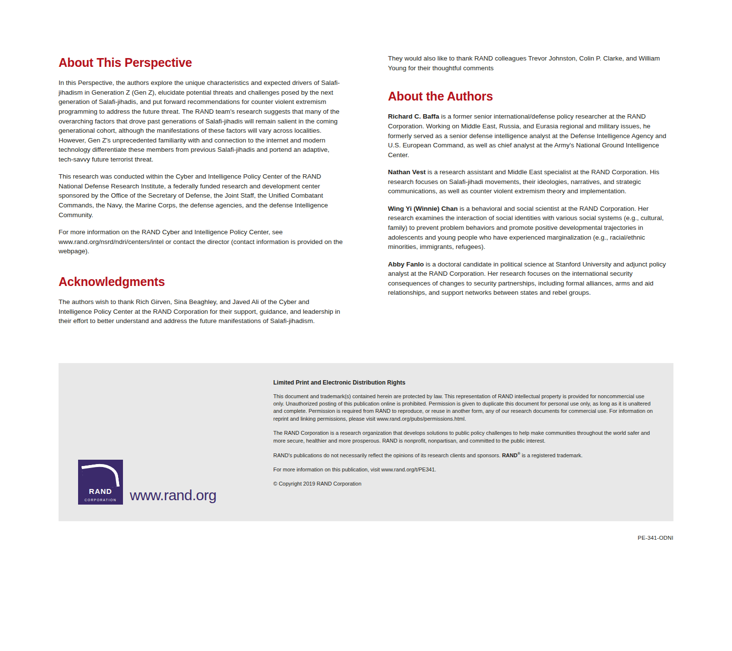About This Perspective
In this Perspective, the authors explore the unique characteristics and expected drivers of Salafi-jihadism in Generation Z (Gen Z), elucidate potential threats and challenges posed by the next generation of Salafi-jihadis, and put forward recommendations for counter violent extremism programming to address the future threat. The RAND team's research suggests that many of the overarching factors that drove past generations of Salafi-jihadis will remain salient in the coming generational cohort, although the manifestations of these factors will vary across localities. However, Gen Z's unprecedented familiarity with and connection to the internet and modern technology differentiate these members from previous Salafi-jihadis and portend an adaptive, tech-savvy future terrorist threat.
This research was conducted within the Cyber and Intelligence Policy Center of the RAND National Defense Research Institute, a federally funded research and development center sponsored by the Office of the Secretary of Defense, the Joint Staff, the Unified Combatant Commands, the Navy, the Marine Corps, the defense agencies, and the defense Intelligence Community.
For more information on the RAND Cyber and Intelligence Policy Center, see www.rand.org/nsrd/ndri/centers/intel or contact the director (contact information is provided on the webpage).
Acknowledgments
The authors wish to thank Rich Girven, Sina Beaghley, and Javed Ali of the Cyber and Intelligence Policy Center at the RAND Corporation for their support, guidance, and leadership in their effort to better understand and address the future manifestations of Salafi-jihadism.
They would also like to thank RAND colleagues Trevor Johnston, Colin P. Clarke, and William Young for their thoughtful comments
About the Authors
Richard C. Baffa is a former senior international/defense policy researcher at the RAND Corporation. Working on Middle East, Russia, and Eurasia regional and military issues, he formerly served as a senior defense intelligence analyst at the Defense Intelligence Agency and U.S. European Command, as well as chief analyst at the Army's National Ground Intelligence Center.
Nathan Vest is a research assistant and Middle East specialist at the RAND Corporation. His research focuses on Salafi-jihadi movements, their ideologies, narratives, and strategic communications, as well as counter violent extremism theory and implementation.
Wing Yi (Winnie) Chan is a behavioral and social scientist at the RAND Corporation. Her research examines the interaction of social identities with various social systems (e.g., cultural, family) to prevent problem behaviors and promote positive developmental trajectories in adolescents and young people who have experienced marginalization (e.g., racial/ethnic minorities, immigrants, refugees).
Abby Fanlo is a doctoral candidate in political science at Stanford University and adjunct policy analyst at the RAND Corporation. Her research focuses on the international security consequences of changes to security partnerships, including formal alliances, arms and aid relationships, and support networks between states and rebel groups.
RAND
CORPORATION
www.rand.org
Limited Print and Electronic Distribution Rights
This document and trademark(s) contained herein are protected by law. This representation of RAND intellectual property is provided for noncommercial use only. Unauthorized posting of this publication online is prohibited. Permission is given to duplicate this document for personal use only, as long as it is unaltered and complete. Permission is required from RAND to reproduce, or reuse in another form, any of our research documents for commercial use. For information on reprint and linking permissions, please visit www.rand.org/pubs/permissions.html.
The RAND Corporation is a research organization that develops solutions to public policy challenges to help make communities throughout the world safer and more secure, healthier and more prosperous. RAND is nonprofit, nonpartisan, and committed to the public interest.
RAND's publications do not necessarily reflect the opinions of its research clients and sponsors. RAND® is a registered trademark.
For more information on this publication, visit www.rand.org/t/PE341.
© Copyright 2019 RAND Corporation
PE-341-ODNI